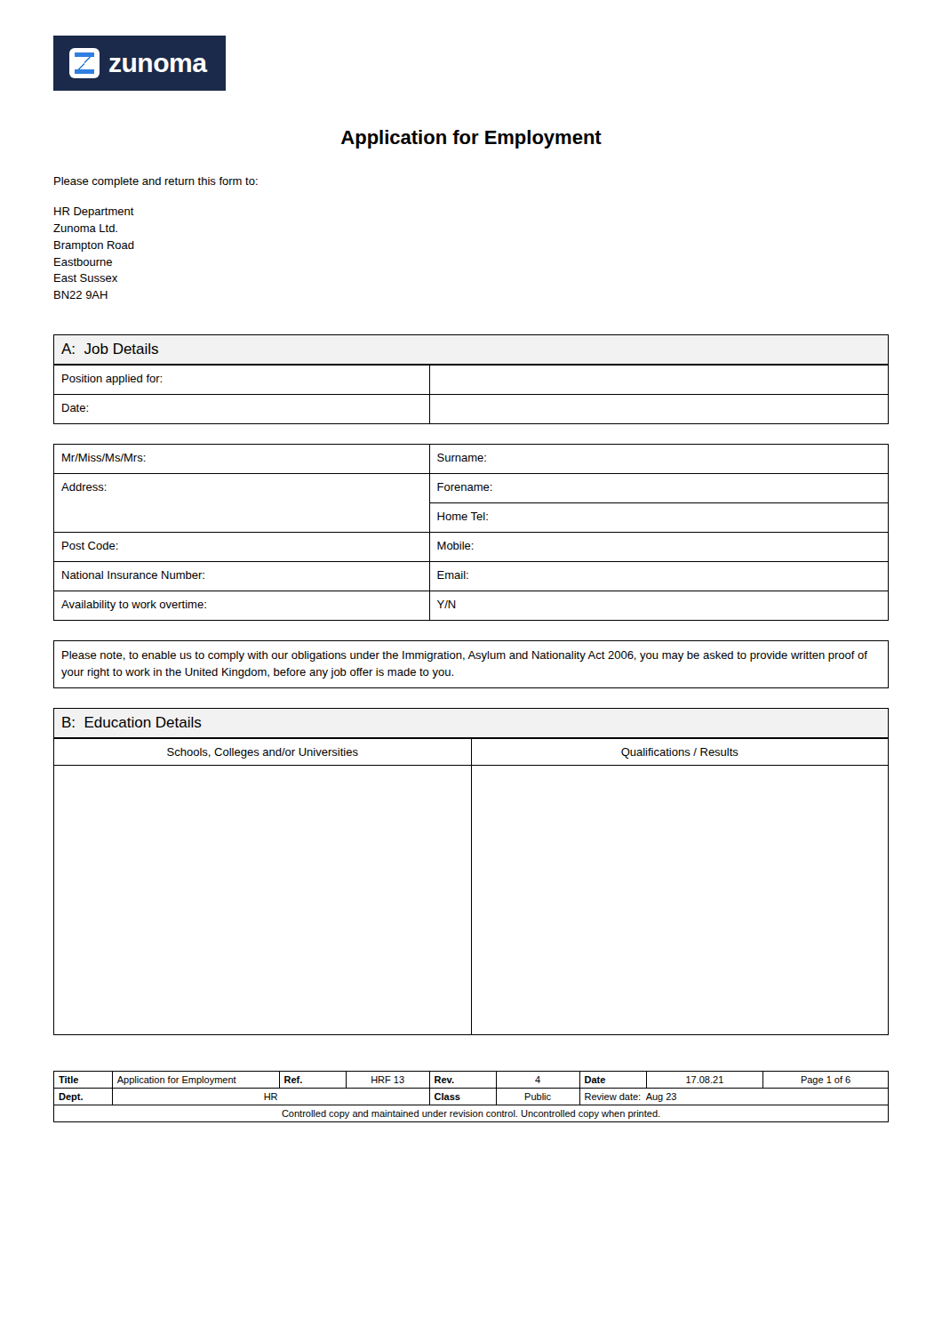zunoma
Application for Employment
Please complete and return this form to:
HR Department
Zunoma Ltd.
Brampton Road
Eastbourne
East Sussex
BN22 9AH
A: Job Details
| Position applied for: | |
| Date: | |
| Mr/Miss/Ms/Mrs: | Surname: |
| Address: | Forename: |
| Home Tel: |
| Post Code: | Mobile: |
| National Insurance Number: | Email: |
| Availability to work overtime: | Y/N |
| Please note, to enable us to comply with our obligations under the Immigration, Asylum and Nationality Act 2006, you may be asked to provide written proof of your right to work in the United Kingdom, before any job offer is made to you. |
B: Education Details
| Schools, Colleges and/or Universities | Qualifications / Results |
| --- | --- |
| Title | Application for Employment | Ref. | HRF 13 | Rev. | 4 | Date | 17.08.21 | Page 1 of 6 |
| Dept. | HR | Class | Public | Review date: Aug 23 |
| Controlled copy and maintained under revision control. Uncontrolled copy when printed. |